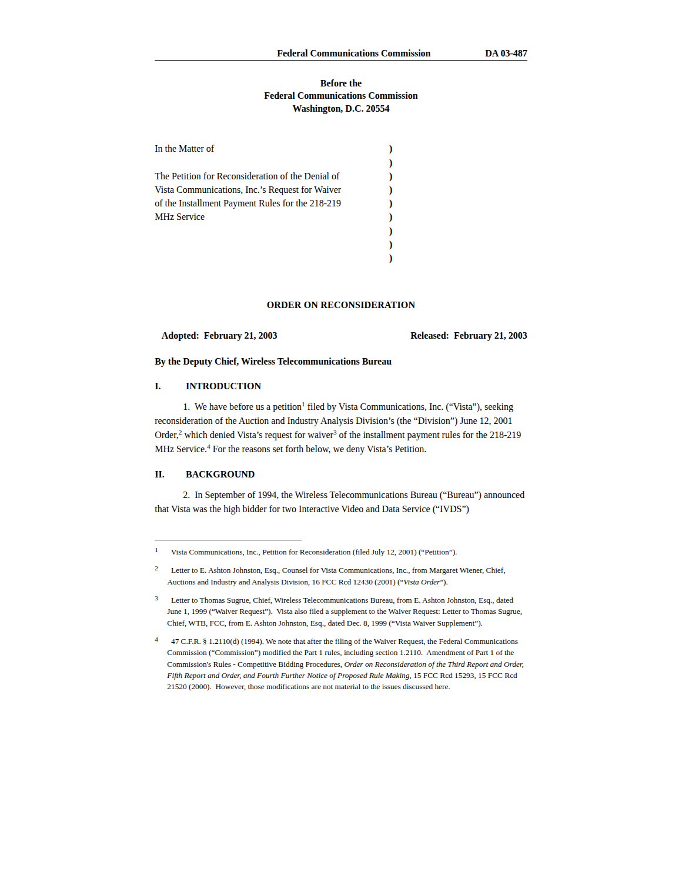Federal Communications Commission
DA 03-487
Before the
Federal Communications Commission
Washington, D.C. 20554
| In the Matter of | ) | |
| | ) | |
| The Petition for Reconsideration of the Denial of | ) | |
| Vista Communications, Inc.’s Request for Waiver | ) | |
| of the Installment Payment Rules for the 218-219 | ) | |
| MHz Service | ) | |
| | ) | |
| | ) | |
| | ) | |
ORDER ON RECONSIDERATION
Adopted: February 21, 2003 Released: February 21, 2003
By the Deputy Chief, Wireless Telecommunications Bureau
I. INTRODUCTION
1. We have before us a petition1 filed by Vista Communications, Inc. (“Vista”), seeking reconsideration of the Auction and Industry Analysis Division’s (the “Division”) June 12, 2001 Order,2 which denied Vista’s request for waiver3 of the installment payment rules for the 218-219 MHz Service.4 For the reasons set forth below, we deny Vista’s Petition.
II. BACKGROUND
2. In September of 1994, the Wireless Telecommunications Bureau (“Bureau”) announced that Vista was the high bidder for two Interactive Video and Data Service (“IVDS”)
1 Vista Communications, Inc., Petition for Reconsideration (filed July 12, 2001) (“Petition”).
2 Letter to E. Ashton Johnston, Esq., Counsel for Vista Communications, Inc., from Margaret Wiener, Chief, Auctions and Industry and Analysis Division, 16 FCC Rcd 12430 (2001) (“Vista Order”).
3 Letter to Thomas Sugrue, Chief, Wireless Telecommunications Bureau, from E. Ashton Johnston, Esq., dated June 1, 1999 (“Waiver Request”). Vista also filed a supplement to the Waiver Request: Letter to Thomas Sugrue, Chief, WTB, FCC, from E. Ashton Johnston, Esq., dated Dec. 8, 1999 (“Vista Waiver Supplement”).
4 47 C.F.R. § 1.2110(d) (1994). We note that after the filing of the Waiver Request, the Federal Communications Commission (“Commission”) modified the Part 1 rules, including section 1.2110. Amendment of Part 1 of the Commission's Rules - Competitive Bidding Procedures, Order on Reconsideration of the Third Report and Order, Fifth Report and Order, and Fourth Further Notice of Proposed Rule Making, 15 FCC Rcd 15293, 15 FCC Rcd 21520 (2000). However, those modifications are not material to the issues discussed here.